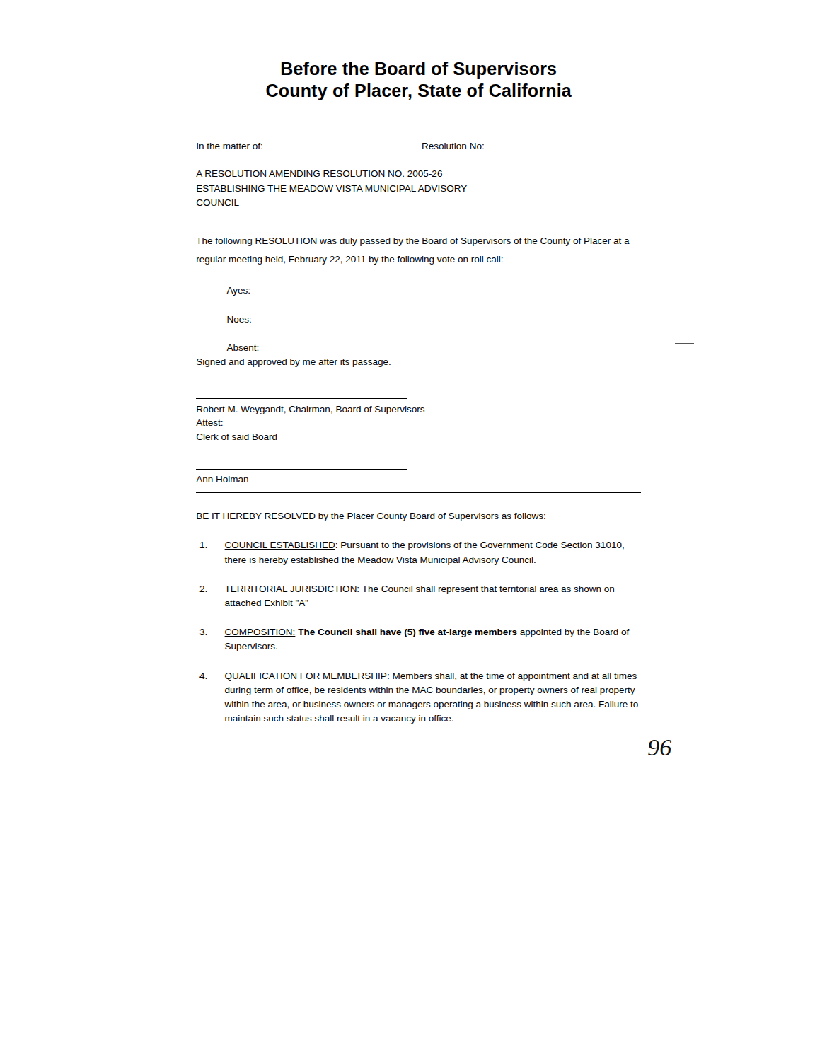Before the Board of Supervisors
County of Placer, State of California
In the matter of:
Resolution No:
A RESOLUTION AMENDING RESOLUTION NO. 2005-26
ESTABLISHING THE MEADOW VISTA MUNICIPAL ADVISORY
COUNCIL
The following RESOLUTION was duly passed by the Board of Supervisors of the County of Placer at a regular meeting held, February 22, 2011 by the following vote on roll call:
Ayes:
Noes:
Absent:
Signed and approved by me after its passage.
Robert M. Weygandt, Chairman, Board of Supervisors
Attest:
Clerk of said Board
Ann Holman
BE IT HEREBY RESOLVED by the Placer County Board of Supervisors as follows:
COUNCIL ESTABLISHED: Pursuant to the provisions of the Government Code Section 31010, there is hereby established the Meadow Vista Municipal Advisory Council.
TERRITORIAL JURISDICTION: The Council shall represent that territorial area as shown on attached Exhibit "A"
COMPOSITION: The Council shall have (5) five at-large members appointed by the Board of Supervisors.
QUALIFICATION FOR MEMBERSHIP: Members shall, at the time of appointment and at all times during term of office, be residents within the MAC boundaries, or property owners of real property within the area, or business owners or managers operating a business within such area. Failure to maintain such status shall result in a vacancy in office.
96